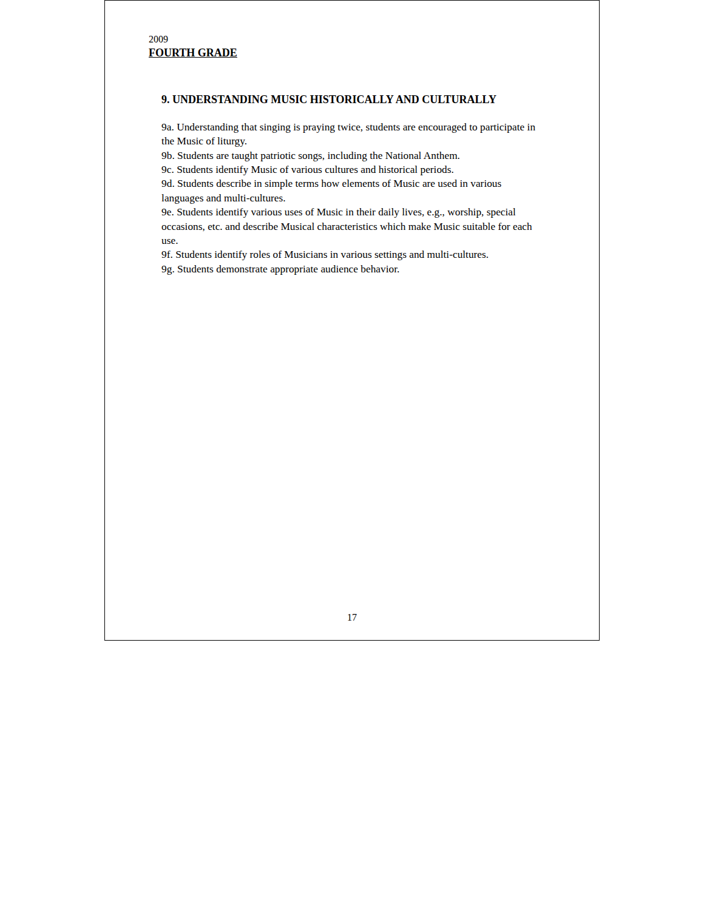2009
FOURTH GRADE
9. UNDERSTANDING MUSIC HISTORICALLY AND CULTURALLY
9a. Understanding that singing is praying twice, students are encouraged to participate in the Music of liturgy.
9b. Students are taught patriotic songs, including the National Anthem.
9c. Students identify Music of various cultures and historical periods.
9d. Students describe in simple terms how elements of Music are used in various languages and multi-cultures.
9e. Students identify various uses of Music in their daily lives, e.g., worship, special occasions, etc. and describe Musical characteristics which make Music suitable for each use.
9f. Students identify roles of Musicians in various settings and multi-cultures.
9g. Students demonstrate appropriate audience behavior.
17